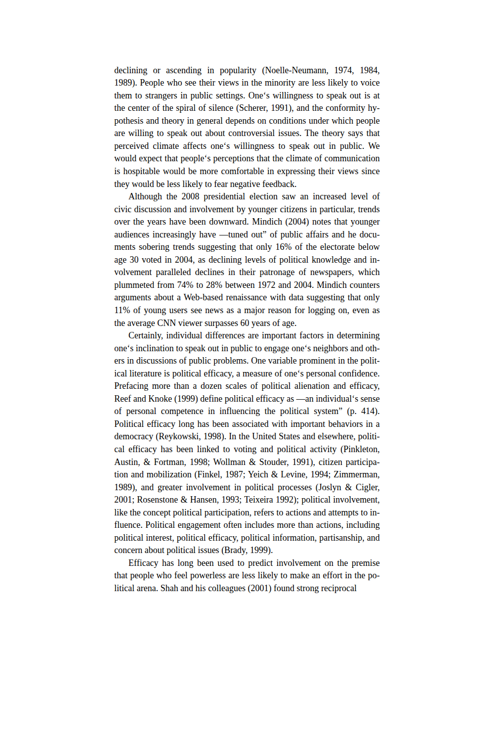declining or ascending in popularity (Noelle-Neumann, 1974, 1984, 1989). People who see their views in the minority are less likely to voice them to strangers in public settings. One‘s willingness to speak out is at the center of the spiral of silence (Scherer, 1991), and the conformity hypothesis and theory in general depends on conditions under which people are willing to speak out about controversial issues. The theory says that perceived climate affects one‘s willingness to speak out in public. We would expect that people‘s perceptions that the climate of communication is hospitable would be more comfortable in expressing their views since they would be less likely to fear negative feedback.
Although the 2008 presidential election saw an increased level of civic discussion and involvement by younger citizens in particular, trends over the years have been downward. Mindich (2004) notes that younger audiences increasingly have ―tuned out” of public affairs and he documents sobering trends suggesting that only 16% of the electorate below age 30 voted in 2004, as declining levels of political knowledge and involvement paralleled declines in their patronage of newspapers, which plummeted from 74% to 28% between 1972 and 2004. Mindich counters arguments about a Web-based renaissance with data suggesting that only 11% of young users see news as a major reason for logging on, even as the average CNN viewer surpasses 60 years of age.
Certainly, individual differences are important factors in determining one‘s inclination to speak out in public to engage one‘s neighbors and others in discussions of public problems. One variable prominent in the political literature is political efficacy, a measure of one‘s personal confidence. Prefacing more than a dozen scales of political alienation and efficacy, Reef and Knoke (1999) define political efficacy as ―an individual‘s sense of personal competence in influencing the political system” (p. 414). Political efficacy long has been associated with important behaviors in a democracy (Reykowski, 1998). In the United States and elsewhere, political efficacy has been linked to voting and political activity (Pinkleton, Austin, & Fortman, 1998; Wollman & Stouder, 1991), citizen participation and mobilization (Finkel, 1987; Yeich & Levine, 1994; Zimmerman, 1989), and greater involvement in political processes (Joslyn & Cigler, 2001; Rosenstone & Hansen, 1993; Teixeira 1992); political involvement, like the concept political participation, refers to actions and attempts to influence. Political engagement often includes more than actions, including political interest, political efficacy, political information, partisanship, and concern about political issues (Brady, 1999).
Efficacy has long been used to predict involvement on the premise that people who feel powerless are less likely to make an effort in the political arena. Shah and his colleagues (2001) found strong reciprocal